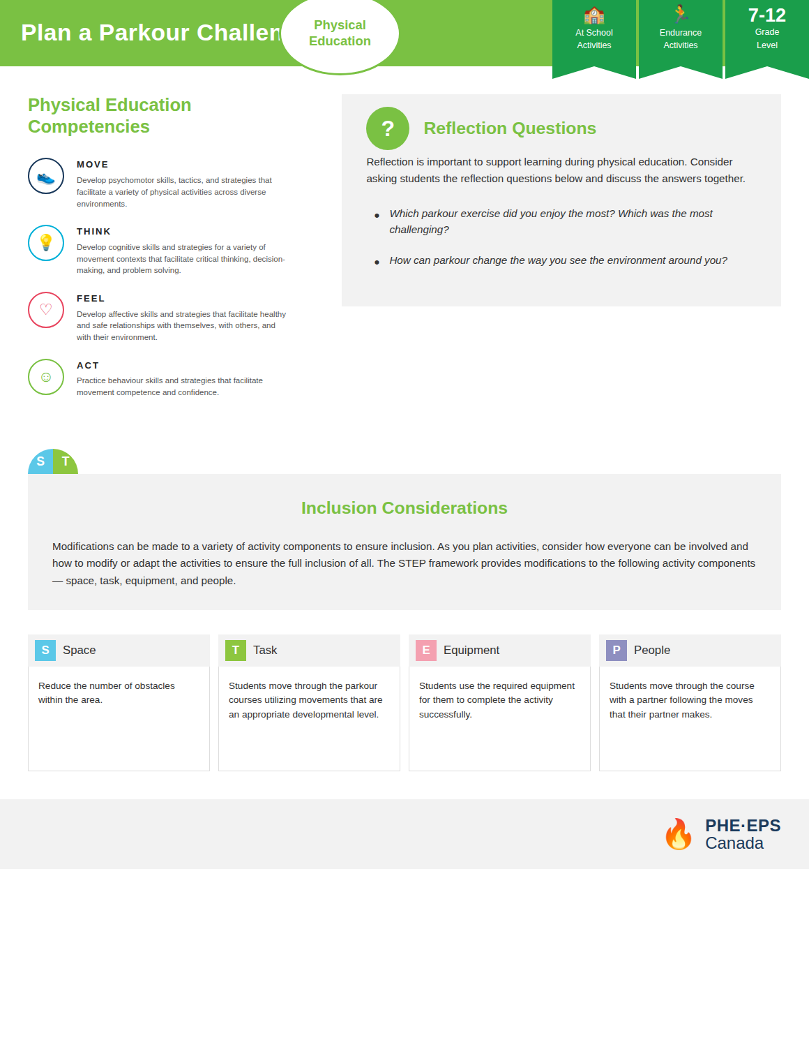Plan a Parkour Challenge
Physical
Education
🏫 At School
Activities
🏃 Endurance
Activities
7-12 Grade
Level
Physical Education
Competencies
👟
MOVE
Develop psychomotor skills, tactics, and strategies that facilitate a variety of physical activities across diverse environments.
💡
THINK
Develop cognitive skills and strategies for a variety of movement contexts that facilitate critical thinking, decision-making, and problem solving.
♡
FEEL
Develop affective skills and strategies that facilitate healthy and safe relationships with themselves, with others, and with their environment.
☺
ACT
Practice behaviour skills and strategies that facilitate movement competence and confidence.
?
Reflection Questions
Reflection is important to support learning during physical education. Consider asking students the reflection questions below and discuss the answers together.
Which parkour exercise did you enjoy the most? Which was the most challenging?
How can parkour change the way you see the environment around you?
S
T
E
P
Inclusion Considerations
Modifications can be made to a variety of activity components to ensure inclusion. As you plan activities, consider how everyone can be involved and how to modify or adapt the activities to ensure the full inclusion of all. The STEP framework provides modifications to the following activity components — space, task, equipment, and people.
S
Space
Reduce the number of obstacles within the area.
T
Task
Students move through the parkour courses utilizing movements that are an appropriate developmental level.
E
Equipment
Students use the required equipment for them to complete the activity successfully.
P
People
Students move through the course with a partner following the moves that their partner makes.
🔥
PHE·EPS
Canada